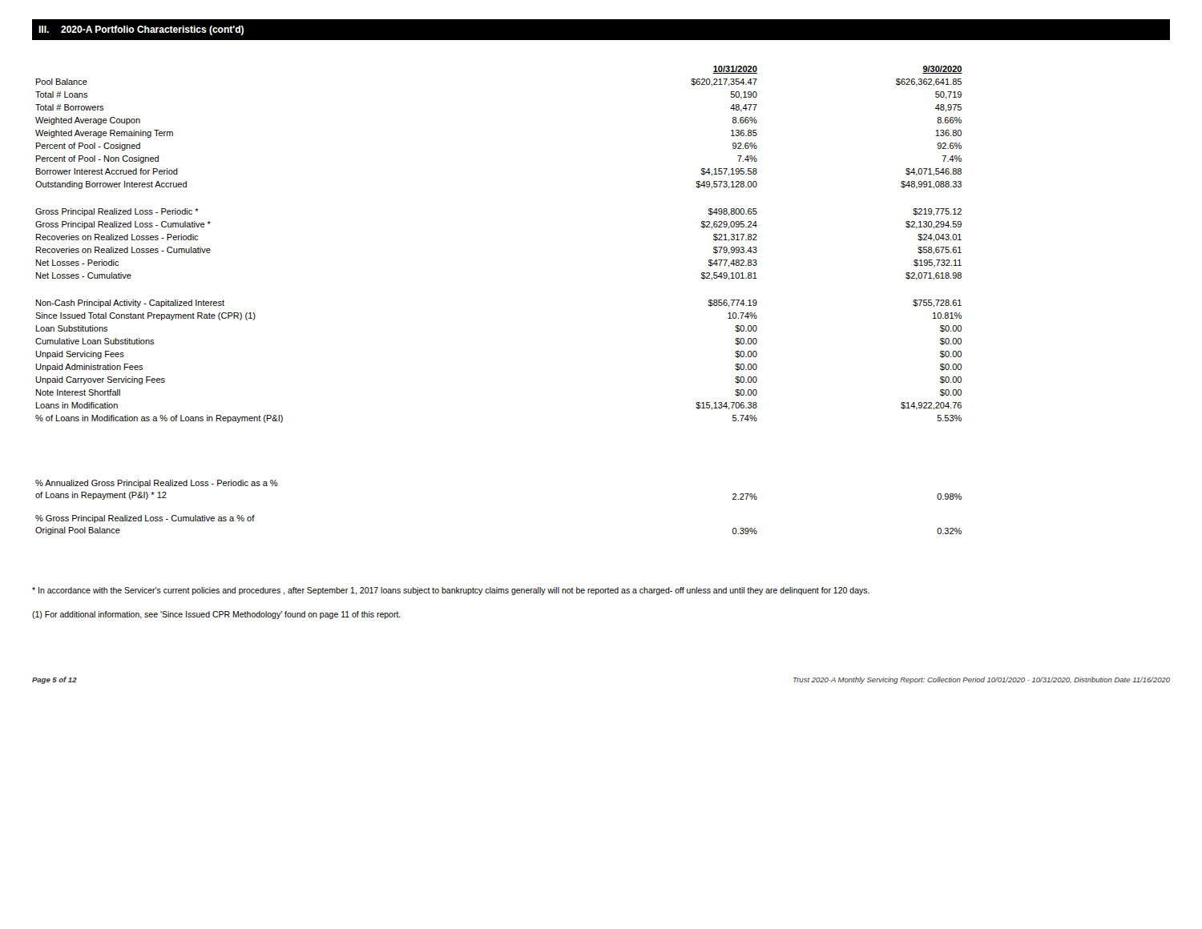III. 2020-A Portfolio Characteristics (cont'd)
| | 10/31/2020 | 9/30/2020 | |
| Pool Balance | $620,217,354.47 | $626,362,641.85 | |
| Total # Loans | 50,190 | 50,719 | |
| Total # Borrowers | 48,477 | 48,975 | |
| Weighted Average Coupon | 8.66% | 8.66% | |
| Weighted Average Remaining Term | 136.85 | 136.80 | |
| Percent of Pool - Cosigned | 92.6% | 92.6% | |
| Percent of Pool - Non Cosigned | 7.4% | 7.4% | |
| Borrower Interest Accrued for Period | $4,157,195.58 | $4,071,546.88 | |
| Outstanding Borrower Interest Accrued | $49,573,128.00 | $48,991,088.33 | |
| Gross Principal Realized Loss - Periodic * | $498,800.65 | $219,775.12 | |
| Gross Principal Realized Loss - Cumulative * | $2,629,095.24 | $2,130,294.59 | |
| Recoveries on Realized Losses - Periodic | $21,317.82 | $24,043.01 | |
| Recoveries on Realized Losses - Cumulative | $79,993.43 | $58,675.61 | |
| Net Losses - Periodic | $477,482.83 | $195,732.11 | |
| Net Losses - Cumulative | $2,549,101.81 | $2,071,618.98 | |
| Non-Cash Principal Activity - Capitalized Interest | $856,774.19 | $755,728.61 | |
| Since Issued Total Constant Prepayment Rate (CPR) (1) | 10.74% | 10.81% | |
| Loan Substitutions | $0.00 | $0.00 | |
| Cumulative Loan Substitutions | $0.00 | $0.00 | |
| Unpaid Servicing Fees | $0.00 | $0.00 | |
| Unpaid Administration Fees | $0.00 | $0.00 | |
| Unpaid Carryover Servicing Fees | $0.00 | $0.00 | |
| Note Interest Shortfall | $0.00 | $0.00 | |
| Loans in Modification | $15,134,706.38 | $14,922,204.76 | |
| % of Loans in Modification as a % of Loans in Repayment (P&I) | 5.74% | 5.53% | |
| % Annualized Gross Principal Realized Loss - Periodic as a % of Loans in Repayment (P&I) * 12 | 2.27% | 0.98% | |
| % Gross Principal Realized Loss - Cumulative as a % of Original Pool Balance | 0.39% | 0.32% | |
* In accordance with the Servicer's current policies and procedures , after September 1, 2017 loans subject to bankruptcy claims generally will not be reported as a charged- off unless and until they are delinquent for 120 days.
(1) For additional information, see 'Since Issued CPR Methodology' found on page 11 of this report.
Page 5 of 12
Trust 2020-A Monthly Servicing Report: Collection Period 10/01/2020 - 10/31/2020, Distribution Date 11/16/2020